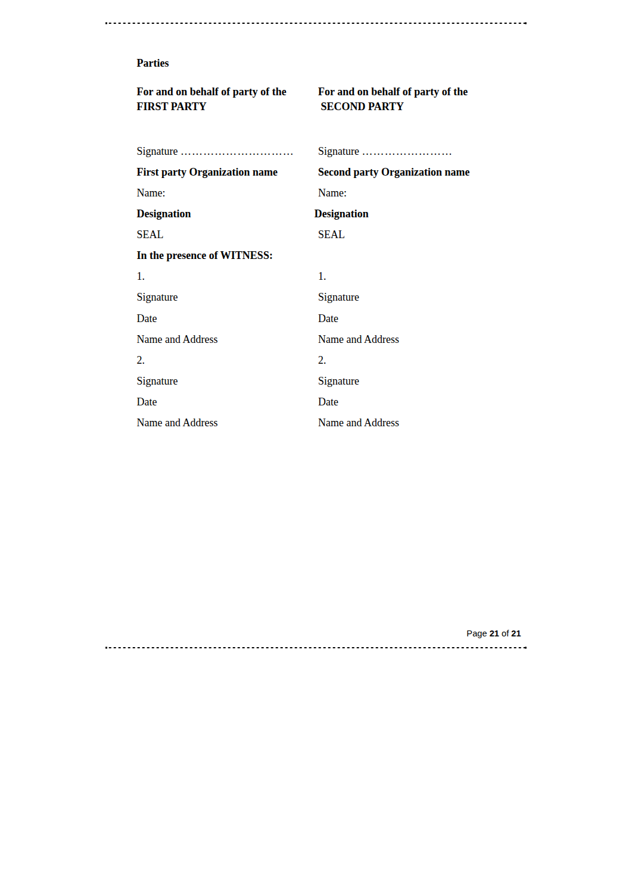Parties
| For and on behalf of party of the FIRST PARTY | For and on behalf of party of the SECOND PARTY |
| Signature ………………………… | Signature …………………… |
| First party Organization name | Second party Organization name |
| Name: | Name: |
| Designation | Designation |
| SEAL | SEAL |
| In the presence of WITNESS: | |
| 1. | 1. |
| Signature | Signature |
| Date | Date |
| Name and Address | Name and Address |
| 2. | 2. |
| Signature | Signature |
| Date | Date |
| Name and Address | Name and Address |
Page 21 of 21